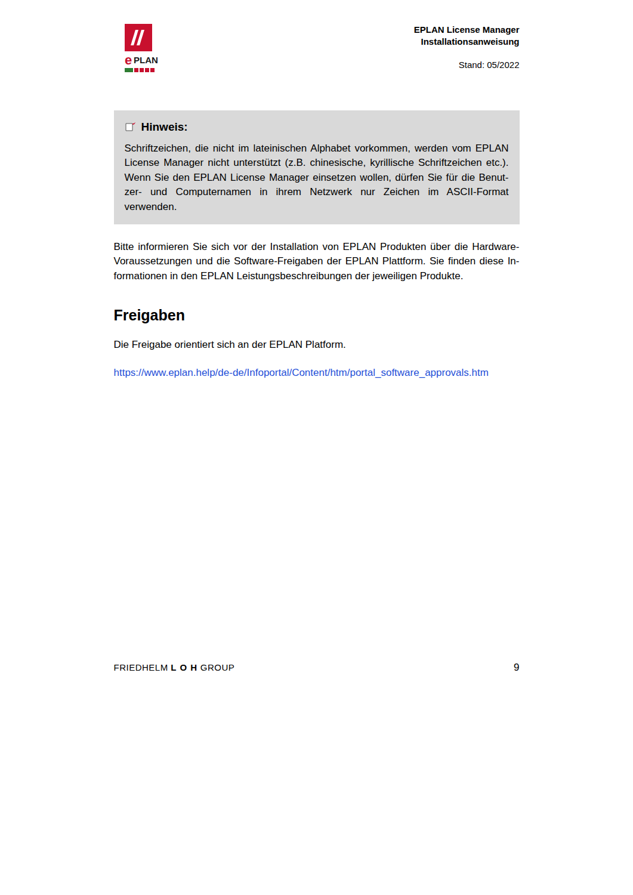e PLAN
EPLAN License Manager
Installationsanweisung
Stand: 05/2022
Hinweis:
Schriftzeichen, die nicht im lateinischen Alphabet vorkommen, werden vom EPLAN License Manager nicht unterstützt (z.B. chinesische, kyrillische Schriftzeichen etc.). Wenn Sie den EPLAN License Manager einsetzen wollen, dürfen Sie für die Benutzer- und Computernamen in ihrem Netzwerk nur Zeichen im ASCII-Format verwenden.
Bitte informieren Sie sich vor der Installation von EPLAN Produkten über die Hardware-Voraussetzungen und die Software-Freigaben der EPLAN Plattform. Sie finden diese Informationen in den EPLAN Leistungsbeschreibungen der jeweiligen Produkte.
Freigaben
Die Freigabe orientiert sich an der EPLAN Platform.
https://www.eplan.help/de-de/Infoportal/Content/htm/portal_software_approvals.htm
FRIEDHELM L O H GROUP
9